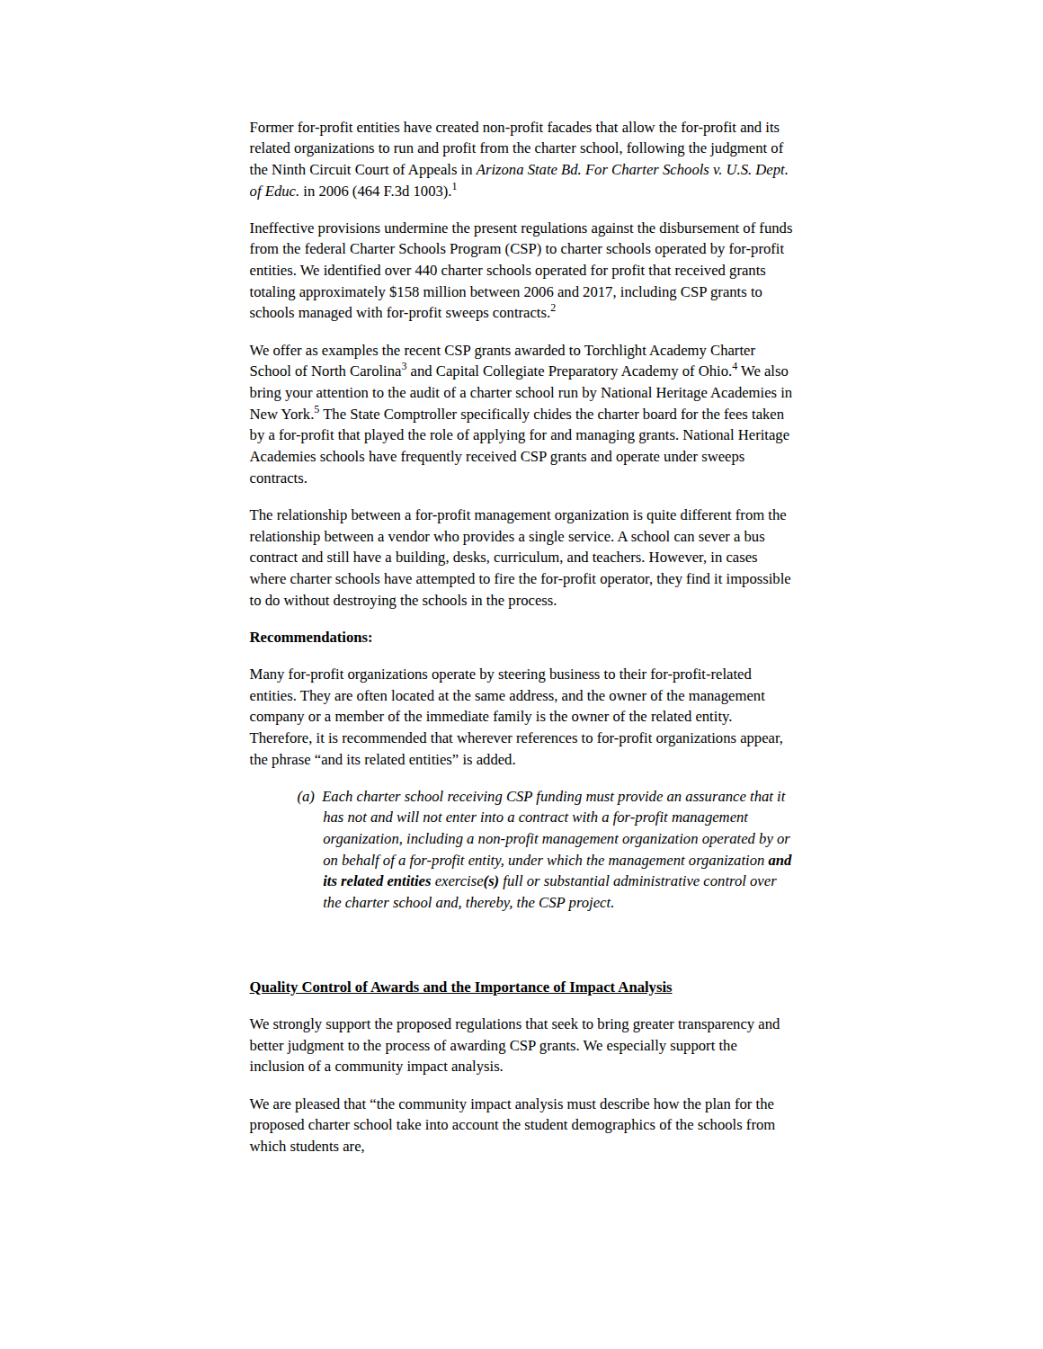Former for-profit entities have created non-profit facades that allow the for-profit and its related organizations to run and profit from the charter school, following the judgment of the Ninth Circuit Court of Appeals in Arizona State Bd. For Charter Schools v. U.S. Dept. of Educ. in 2006 (464 F.3d 1003).1
Ineffective provisions undermine the present regulations against the disbursement of funds from the federal Charter Schools Program (CSP) to charter schools operated by for-profit entities. We identified over 440 charter schools operated for profit that received grants totaling approximately $158 million between 2006 and 2017, including CSP grants to schools managed with for-profit sweeps contracts.2
We offer as examples the recent CSP grants awarded to Torchlight Academy Charter School of North Carolina3 and Capital Collegiate Preparatory Academy of Ohio.4 We also bring your attention to the audit of a charter school run by National Heritage Academies in New York.5 The State Comptroller specifically chides the charter board for the fees taken by a for-profit that played the role of applying for and managing grants. National Heritage Academies schools have frequently received CSP grants and operate under sweeps contracts.
The relationship between a for-profit management organization is quite different from the relationship between a vendor who provides a single service. A school can sever a bus contract and still have a building, desks, curriculum, and teachers. However, in cases where charter schools have attempted to fire the for-profit operator, they find it impossible to do without destroying the schools in the process.
Recommendations:
Many for-profit organizations operate by steering business to their for-profit-related entities. They are often located at the same address, and the owner of the management company or a member of the immediate family is the owner of the related entity. Therefore, it is recommended that wherever references to for-profit organizations appear, the phrase “and its related entities” is added.
(a) Each charter school receiving CSP funding must provide an assurance that it has not and will not enter into a contract with a for-profit management organization, including a non-profit management organization operated by or on behalf of a for-profit entity, under which the management organization and its related entities exercise(s) full or substantial administrative control over the charter school and, thereby, the CSP project.
Quality Control of Awards and the Importance of Impact Analysis
We strongly support the proposed regulations that seek to bring greater transparency and better judgment to the process of awarding CSP grants. We especially support the inclusion of a community impact analysis.
We are pleased that “the community impact analysis must describe how the plan for the proposed charter school take into account the student demographics of the schools from which students are,